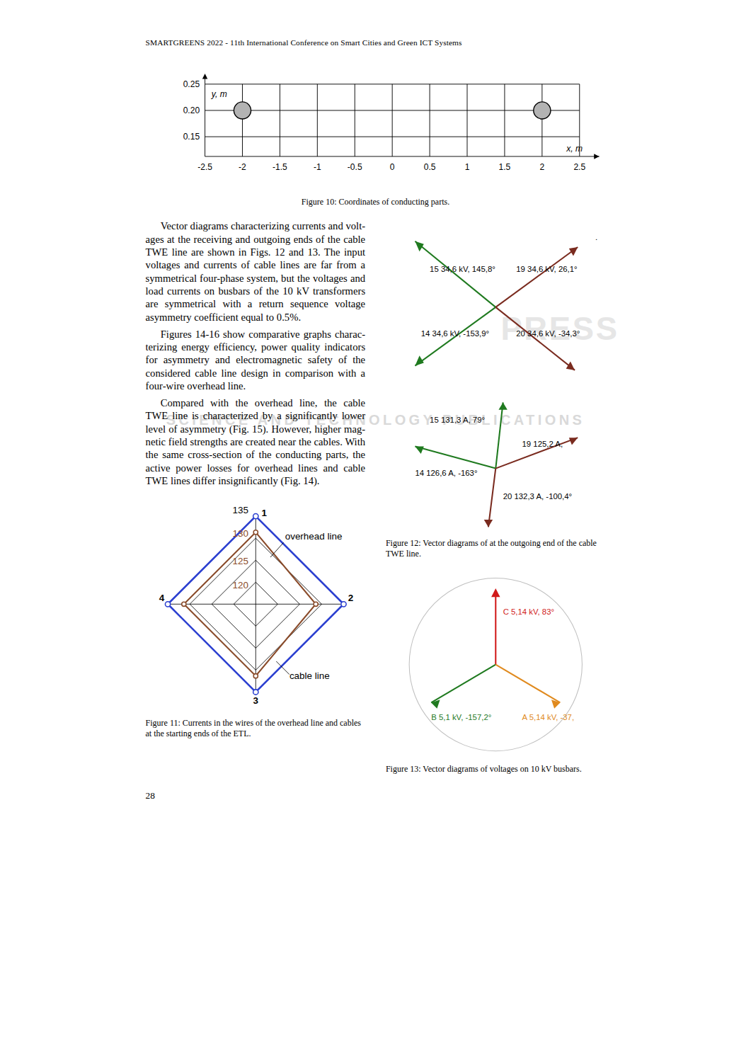SCIENCE AND TECHNOLOGY PUBLICATIONS
PRESS
SMARTGREENS 2022 - 11th International Conference on Smart Cities and Green ICT Systems
0.25 0.20 0.15 y, m -2.5 -2 -1.5 -1 -0.5 0 0.5 1 1.5 2 2.5 x, m
Figure 10: Coordinates of conducting parts.
Vector diagrams characterizing currents and voltages at the receiving and outgoing ends of the cable TWE line are shown in Figs. 12 and 13. The input voltages and currents of cable lines are far from a symmetrical four-phase system, but the voltages and load currents on busbars of the 10 kV transformers are symmetrical with a return sequence voltage asymmetry coefficient equal to 0.5%.
Figures 14-16 show comparative graphs characterizing energy efficiency, power quality indicators for asymmetry and electromagnetic safety of the considered cable line design in comparison with a four-wire overhead line.
Compared with the overhead line, the cable TWE line is characterized by a significantly lower level of asymmetry (Fig. 15). However, higher magnetic field strengths are created near the cables. With the same cross-section of the conducting parts, the active power losses for overhead lines and cable TWE lines differ insignificantly (Fig. 14).
135 1 130 125 120 2 3 4 overhead line cable line
Figure 11: Currents in the wires of the overhead line and cables at the starting ends of the ETL.
15 34,6 kV, 145,8° 19 34,6 kV, 26,1° 14 34,6 kV, -153,9° 20 34,6 kV, -34,3° . 15 131,3 A, 79° 19 125,2 A, 14 126,6 A, -163° 20 132,3 A, -100,4°
Figure 12: Vector diagrams of at the outgoing end of the cable TWE line.
C 5,14 kV, 83° B 5,1 kV, -157,2° A 5,14 kV, -37,
Figure 13: Vector diagrams of voltages on 10 kV busbars.
28